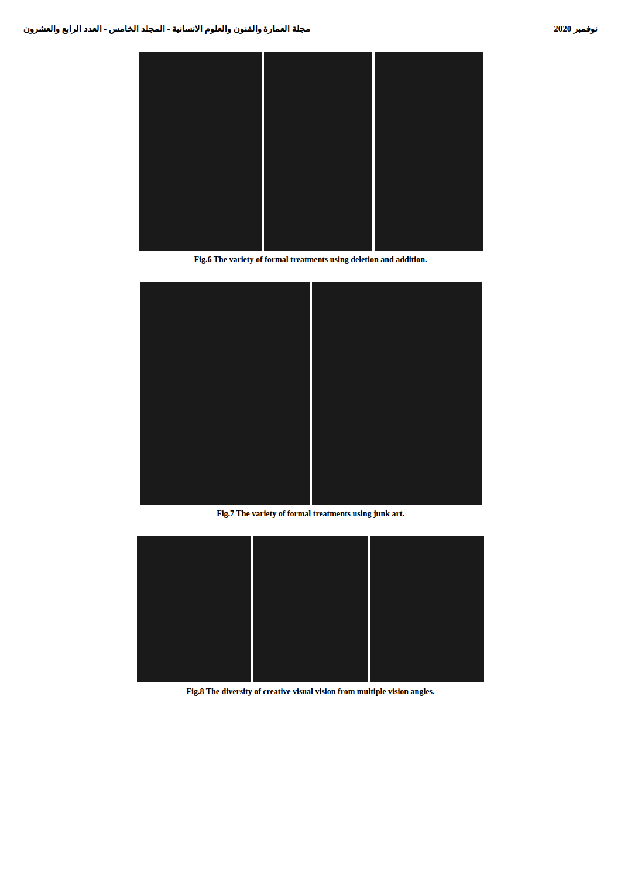نوفمبر 2020 مجلة العمارة والفنون والعلوم الانسانية - المجلد الخامس - العدد الرابع والعشرون
Fig.6 The variety of formal treatments using deletion and addition.
Fig.7 The variety of formal treatments using junk art.
Fig.8 The diversity of creative visual vision from multiple vision angles.